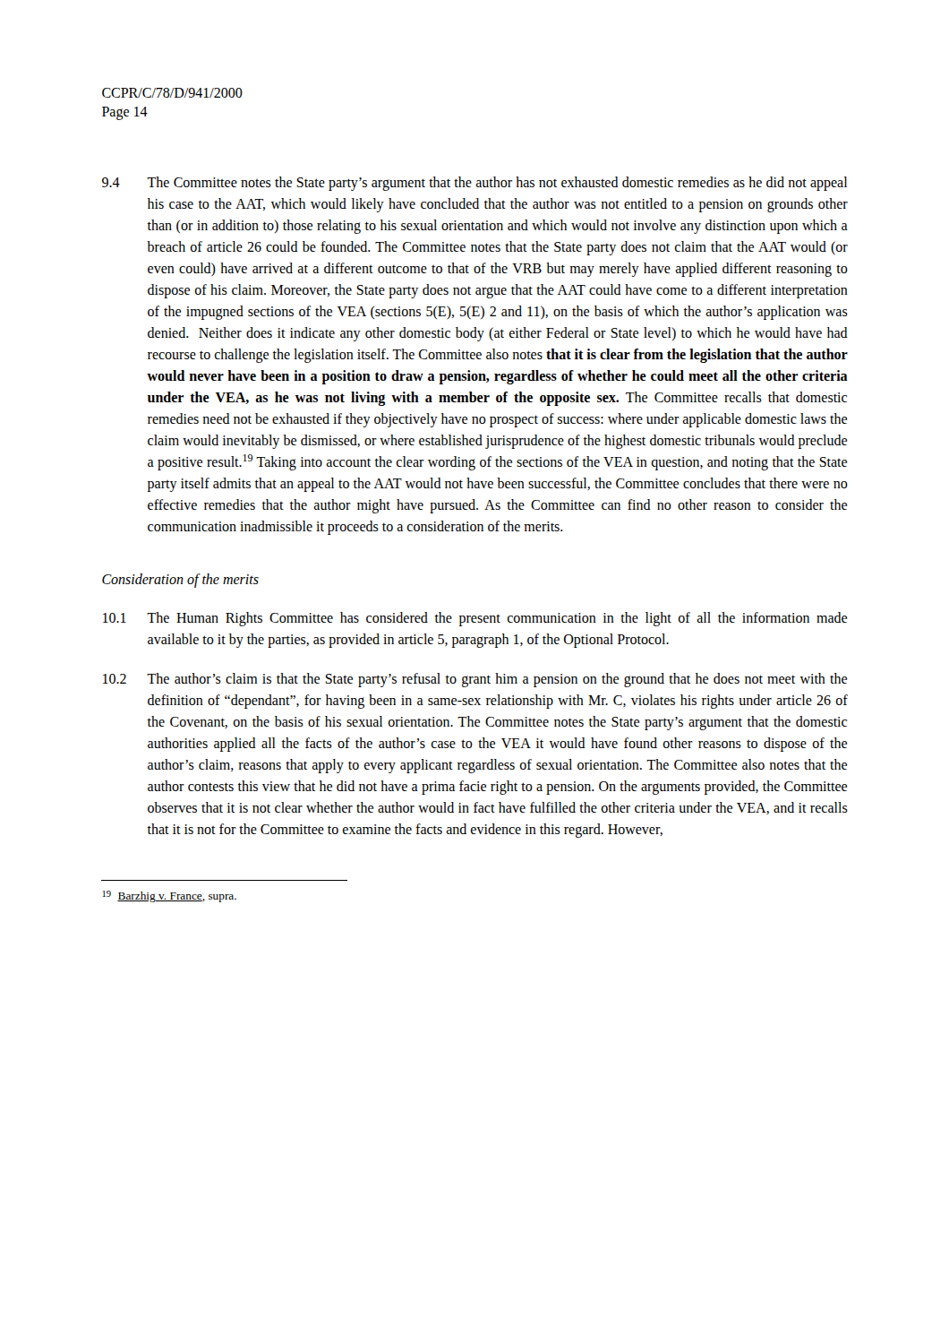CCPR/C/78/D/941/2000
Page 14
9.4
The Committee notes the State party’s argument that the author has not exhausted domestic remedies as he did not appeal his case to the AAT, which would likely have concluded that the author was not entitled to a pension on grounds other than (or in addition to) those relating to his sexual orientation and which would not involve any distinction upon which a breach of article 26 could be founded. The Committee notes that the State party does not claim that the AAT would (or even could) have arrived at a different outcome to that of the VRB but may merely have applied different reasoning to dispose of his claim. Moreover, the State party does not argue that the AAT could have come to a different interpretation of the impugned sections of the VEA (sections 5(E), 5(E) 2 and 11), on the basis of which the author’s application was denied. Neither does it indicate any other domestic body (at either Federal or State level) to which he would have had recourse to challenge the legislation itself. The Committee also notes that it is clear from the legislation that the author would never have been in a position to draw a pension, regardless of whether he could meet all the other criteria under the VEA, as he was not living with a member of the opposite sex. The Committee recalls that domestic remedies need not be exhausted if they objectively have no prospect of success: where under applicable domestic laws the claim would inevitably be dismissed, or where established jurisprudence of the highest domestic tribunals would preclude a positive result.19 Taking into account the clear wording of the sections of the VEA in question, and noting that the State party itself admits that an appeal to the AAT would not have been successful, the Committee concludes that there were no effective remedies that the author might have pursued. As the Committee can find no other reason to consider the communication inadmissible it proceeds to a consideration of the merits.
Consideration of the merits
10.1
The Human Rights Committee has considered the present communication in the light of all the information made available to it by the parties, as provided in article 5, paragraph 1, of the Optional Protocol.
10.2
The author’s claim is that the State party’s refusal to grant him a pension on the ground that he does not meet with the definition of “dependant”, for having been in a same-sex relationship with Mr. C, violates his rights under article 26 of the Covenant, on the basis of his sexual orientation. The Committee notes the State party’s argument that the domestic authorities applied all the facts of the author’s case to the VEA it would have found other reasons to dispose of the author’s claim, reasons that apply to every applicant regardless of sexual orientation. The Committee also notes that the author contests this view that he did not have a prima facie right to a pension. On the arguments provided, the Committee observes that it is not clear whether the author would in fact have fulfilled the other criteria under the VEA, and it recalls that it is not for the Committee to examine the facts and evidence in this regard. However,
19 Barzhig v. France, supra.